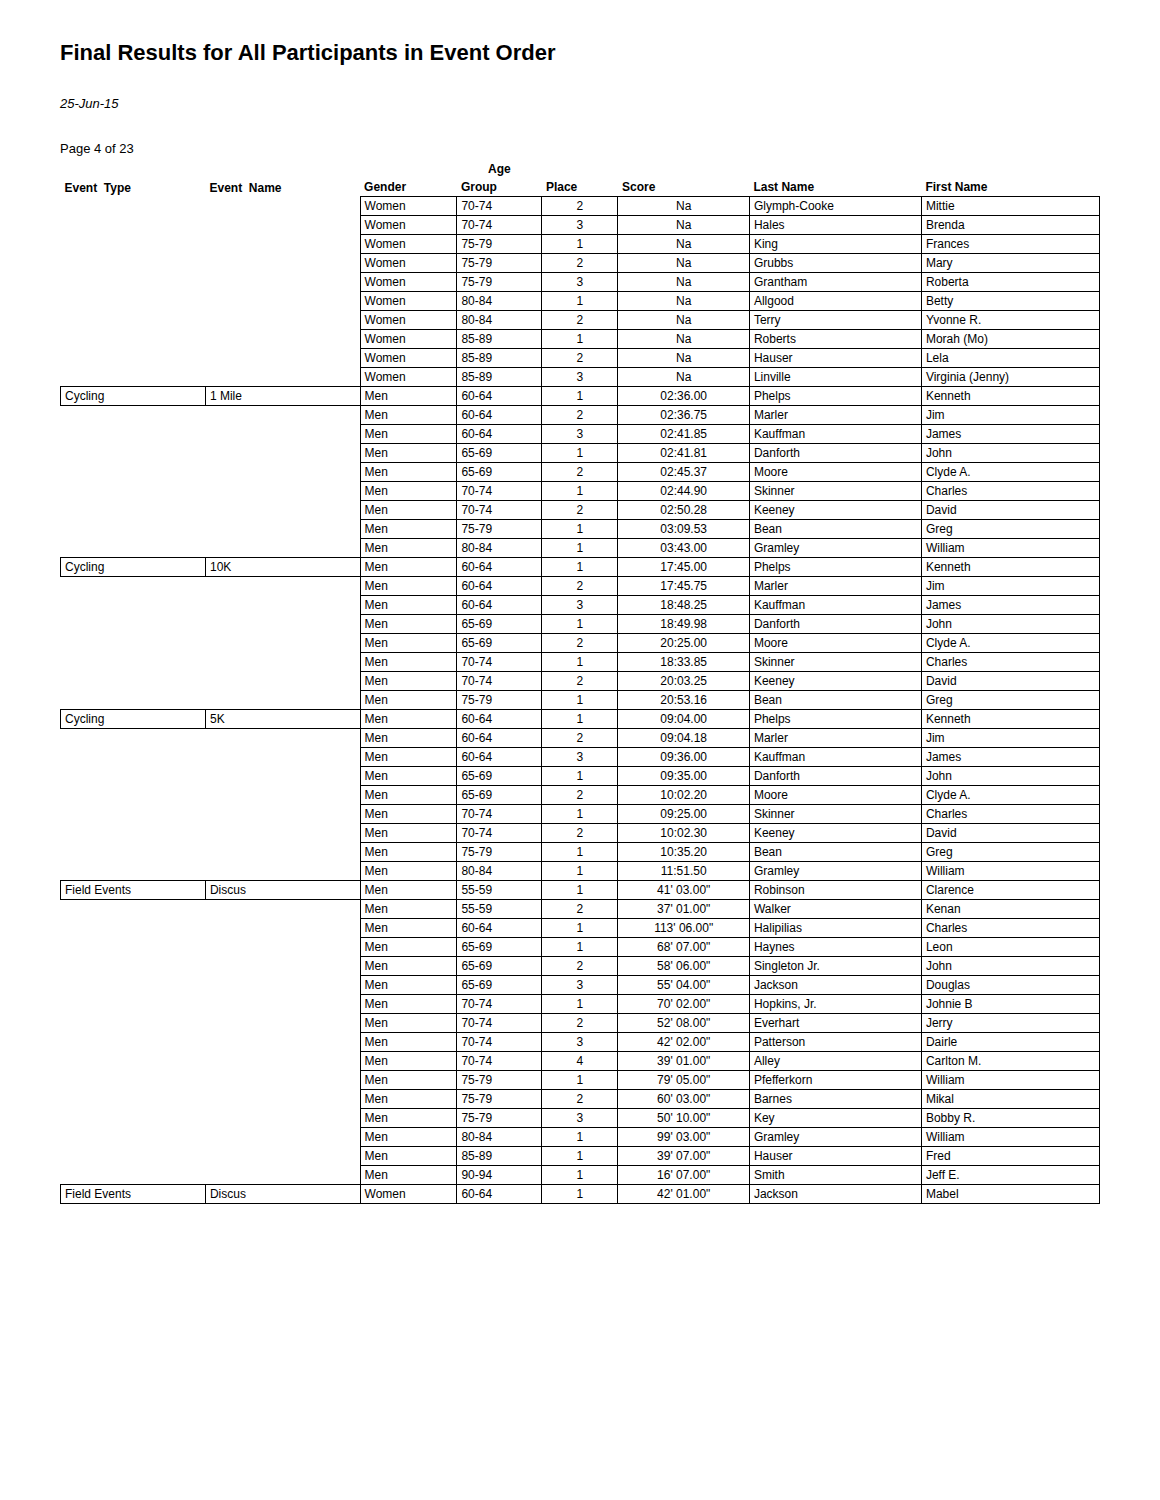Final Results for All Participants in Event Order
25-Jun-15
Page 4 of 23
| | | | Age | | | | |
| --- | --- | --- | --- | --- | --- | --- | --- |
| Event Type | Event Name | Gender | Group | Place | Score | Last Name | First Name |
| | | Women | 70-74 | 2 | Na | Glymph-Cooke | Mittie |
| | | Women | 70-74 | 3 | Na | Hales | Brenda |
| | | Women | 75-79 | 1 | Na | King | Frances |
| | | Women | 75-79 | 2 | Na | Grubbs | Mary |
| | | Women | 75-79 | 3 | Na | Grantham | Roberta |
| | | Women | 80-84 | 1 | Na | Allgood | Betty |
| | | Women | 80-84 | 2 | Na | Terry | Yvonne R. |
| | | Women | 85-89 | 1 | Na | Roberts | Morah (Mo) |
| | | Women | 85-89 | 2 | Na | Hauser | Lela |
| | | Women | 85-89 | 3 | Na | Linville | Virginia (Jenny) |
| Cycling | 1 Mile | Men | 60-64 | 1 | 02:36.00 | Phelps | Kenneth |
| | | Men | 60-64 | 2 | 02:36.75 | Marler | Jim |
| | | Men | 60-64 | 3 | 02:41.85 | Kauffman | James |
| | | Men | 65-69 | 1 | 02:41.81 | Danforth | John |
| | | Men | 65-69 | 2 | 02:45.37 | Moore | Clyde A. |
| | | Men | 70-74 | 1 | 02:44.90 | Skinner | Charles |
| | | Men | 70-74 | 2 | 02:50.28 | Keeney | David |
| | | Men | 75-79 | 1 | 03:09.53 | Bean | Greg |
| | | Men | 80-84 | 1 | 03:43.00 | Gramley | William |
| Cycling | 10K | Men | 60-64 | 1 | 17:45.00 | Phelps | Kenneth |
| | | Men | 60-64 | 2 | 17:45.75 | Marler | Jim |
| | | Men | 60-64 | 3 | 18:48.25 | Kauffman | James |
| | | Men | 65-69 | 1 | 18:49.98 | Danforth | John |
| | | Men | 65-69 | 2 | 20:25.00 | Moore | Clyde A. |
| | | Men | 70-74 | 1 | 18:33.85 | Skinner | Charles |
| | | Men | 70-74 | 2 | 20:03.25 | Keeney | David |
| | | Men | 75-79 | 1 | 20:53.16 | Bean | Greg |
| Cycling | 5K | Men | 60-64 | 1 | 09:04.00 | Phelps | Kenneth |
| | | Men | 60-64 | 2 | 09:04.18 | Marler | Jim |
| | | Men | 60-64 | 3 | 09:36.00 | Kauffman | James |
| | | Men | 65-69 | 1 | 09:35.00 | Danforth | John |
| | | Men | 65-69 | 2 | 10:02.20 | Moore | Clyde A. |
| | | Men | 70-74 | 1 | 09:25.00 | Skinner | Charles |
| | | Men | 70-74 | 2 | 10:02.30 | Keeney | David |
| | | Men | 75-79 | 1 | 10:35.20 | Bean | Greg |
| | | Men | 80-84 | 1 | 11:51.50 | Gramley | William |
| Field Events | Discus | Men | 55-59 | 1 | 41' 03.00" | Robinson | Clarence |
| | | Men | 55-59 | 2 | 37' 01.00" | Walker | Kenan |
| | | Men | 60-64 | 1 | 113' 06.00" | Halipilias | Charles |
| | | Men | 65-69 | 1 | 68' 07.00" | Haynes | Leon |
| | | Men | 65-69 | 2 | 58' 06.00" | Singleton Jr. | John |
| | | Men | 65-69 | 3 | 55' 04.00" | Jackson | Douglas |
| | | Men | 70-74 | 1 | 70' 02.00" | Hopkins, Jr. | Johnie B |
| | | Men | 70-74 | 2 | 52' 08.00" | Everhart | Jerry |
| | | Men | 70-74 | 3 | 42' 02.00" | Patterson | Dairle |
| | | Men | 70-74 | 4 | 39' 01.00" | Alley | Carlton M. |
| | | Men | 75-79 | 1 | 79' 05.00" | Pfefferkorn | William |
| | | Men | 75-79 | 2 | 60' 03.00" | Barnes | Mikal |
| | | Men | 75-79 | 3 | 50' 10.00" | Key | Bobby R. |
| | | Men | 80-84 | 1 | 99' 03.00" | Gramley | William |
| | | Men | 85-89 | 1 | 39' 07.00" | Hauser | Fred |
| | | Men | 90-94 | 1 | 16' 07.00" | Smith | Jeff E. |
| Field Events | Discus | Women | 60-64 | 1 | 42' 01.00" | Jackson | Mabel |